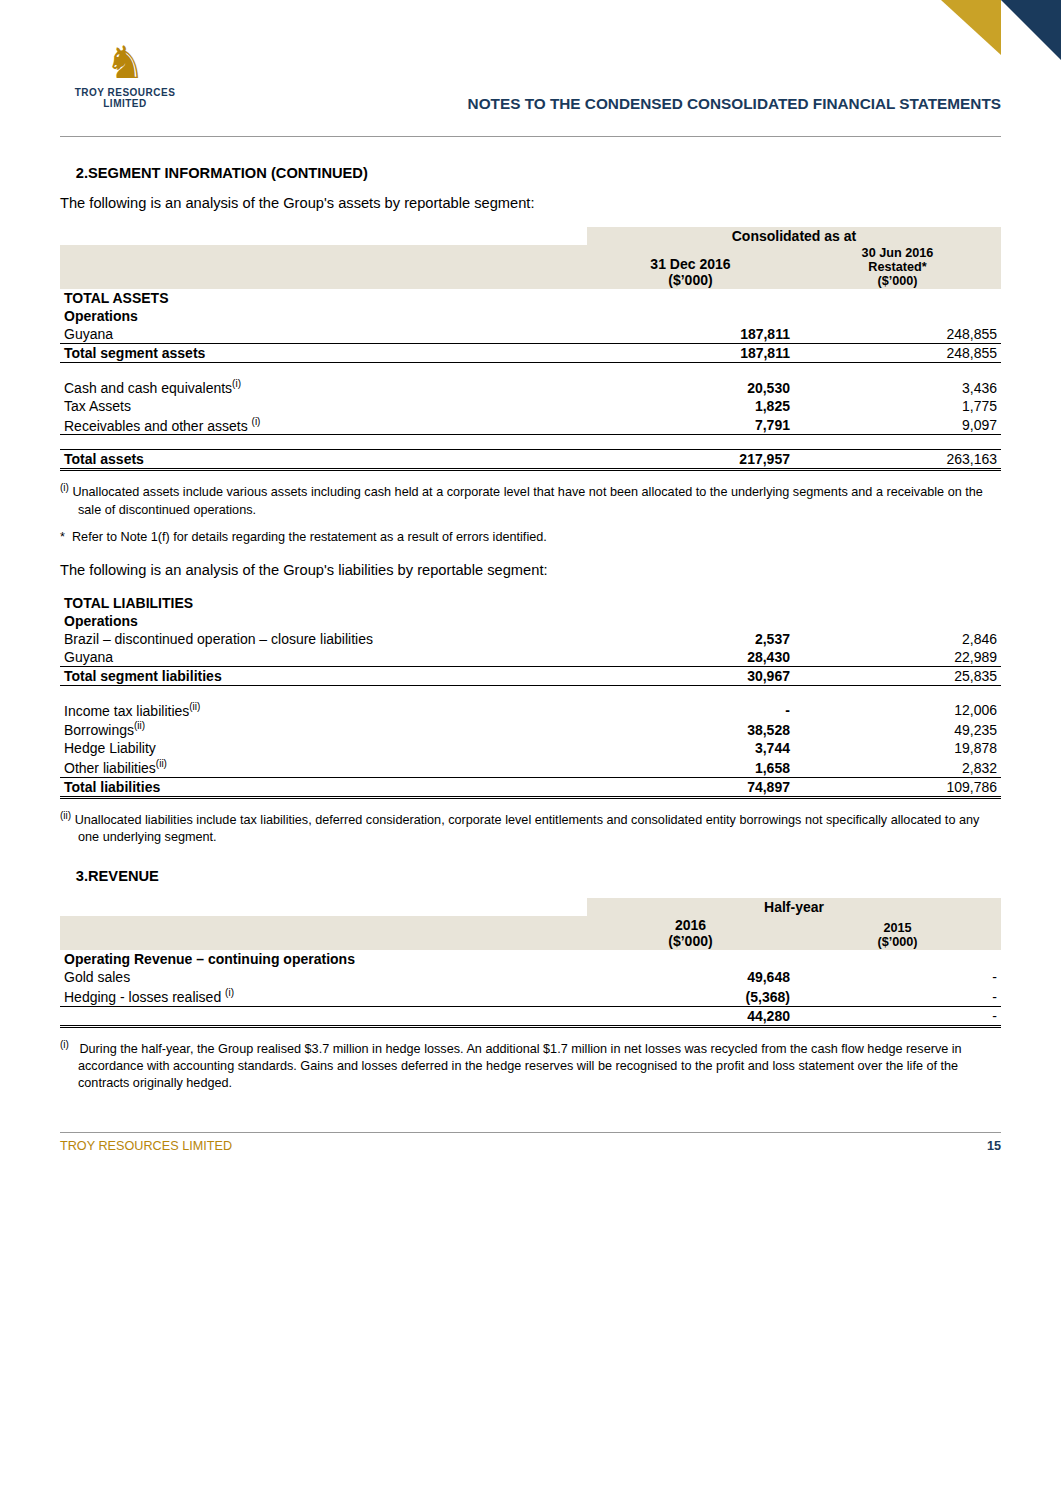♞
TROY RESOURCES LIMITED
NOTES TO THE CONDENSED CONSOLIDATED FINANCIAL STATEMENTS
2. SEGMENT INFORMATION (CONTINUED)
The following is an analysis of the Group's assets by reportable segment:
| | Consolidated as at |
| | 31 Dec 2016 ($’000) | 30 Jun 2016 Restated* ($’000) |
| TOTAL ASSETS | | |
| Operations | | |
| Guyana | 187,811 | 248,855 |
| Total segment assets | 187,811 | 248,855 |
| Cash and cash equivalents (i) | 20,530 | 3,436 |
| Tax Assets | 1,825 | 1,775 |
| Receivables and other assets (i) | 7,791 | 9,097 |
| Total assets | 217,957 | 263,163 |
(i) Unallocated assets include various assets including cash held at a corporate level that have not been allocated to the underlying segments and a receivable on the sale of discontinued operations.
* Refer to Note 1(f) for details regarding the restatement as a result of errors identified.
The following is an analysis of the Group's liabilities by reportable segment:
| TOTAL LIABILITIES | | |
| Operations | | |
| Brazil – discontinued operation – closure liabilities | 2,537 | 2,846 |
| Guyana | 28,430 | 22,989 |
| Total segment liabilities | 30,967 | 25,835 |
| Income tax liabilities (ii) | - | 12,006 |
| Borrowings (ii) | 38,528 | 49,235 |
| Hedge Liability | 3,744 | 19,878 |
| Other liabilities (ii) | 1,658 | 2,832 |
| Total liabilities | 74,897 | 109,786 |
(ii) Unallocated liabilities include tax liabilities, deferred consideration, corporate level entitlements and consolidated entity borrowings not specifically allocated to any one underlying segment.
3. REVENUE
| | Half-year |
| | 2016 ($’000) | 2015 ($’000) |
| Operating Revenue – continuing operations | | |
| Gold sales | 49,648 | - |
| Hedging - losses realised (i) | (5,368) | - |
| | 44,280 | - |
(i) During the half-year, the Group realised $3.7 million in hedge losses. An additional $1.7 million in net losses was recycled from the cash flow hedge reserve in accordance with accounting standards. Gains and losses deferred in the hedge reserves will be recognised to the profit and loss statement over the life of the contracts originally hedged.
TROY RESOURCES LIMITED 15